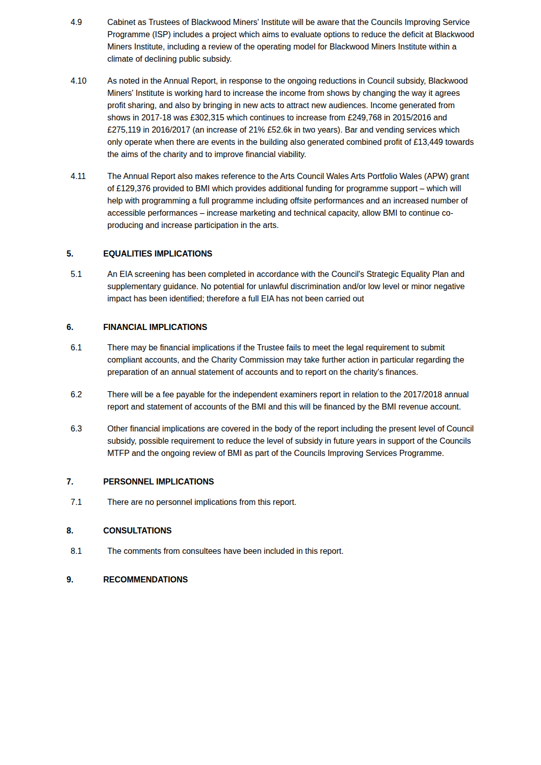4.9
Cabinet as Trustees of Blackwood Miners' Institute will be aware that the Councils Improving Service Programme (ISP) includes a project which aims to evaluate options to reduce the deficit at Blackwood Miners Institute, including a review of the operating model for Blackwood Miners Institute within a climate of declining public subsidy.
4.10
As noted in the Annual Report, in response to the ongoing reductions in Council subsidy, Blackwood Miners' Institute is working hard to increase the income from shows by changing the way it agrees profit sharing, and also by bringing in new acts to attract new audiences. Income generated from shows in 2017-18 was £302,315 which continues to increase from £249,768 in 2015/2016 and £275,119 in 2016/2017 (an increase of 21% £52.6k in two years). Bar and vending services which only operate when there are events in the building also generated combined profit of £13,449 towards the aims of the charity and to improve financial viability.
4.11
The Annual Report also makes reference to the Arts Council Wales Arts Portfolio Wales (APW) grant of £129,376 provided to BMI which provides additional funding for programme support – which will help with programming a full programme including offsite performances and an increased number of accessible performances – increase marketing and technical capacity, allow BMI to continue co-producing and increase participation in the arts.
5. EQUALITIES IMPLICATIONS
5.1
An EIA screening has been completed in accordance with the Council's Strategic Equality Plan and supplementary guidance. No potential for unlawful discrimination and/or low level or minor negative impact has been identified; therefore a full EIA has not been carried out
6. FINANCIAL IMPLICATIONS
6.1
There may be financial implications if the Trustee fails to meet the legal requirement to submit compliant accounts, and the Charity Commission may take further action in particular regarding the preparation of an annual statement of accounts and to report on the charity's finances.
6.2
There will be a fee payable for the independent examiners report in relation to the 2017/2018 annual report and statement of accounts of the BMI and this will be financed by the BMI revenue account.
6.3
Other financial implications are covered in the body of the report including the present level of Council subsidy, possible requirement to reduce the level of subsidy in future years in support of the Councils MTFP and the ongoing review of BMI as part of the Councils Improving Services Programme.
7. PERSONNEL IMPLICATIONS
7.1
There are no personnel implications from this report.
8. CONSULTATIONS
8.1
The comments from consultees have been included in this report.
9. RECOMMENDATIONS